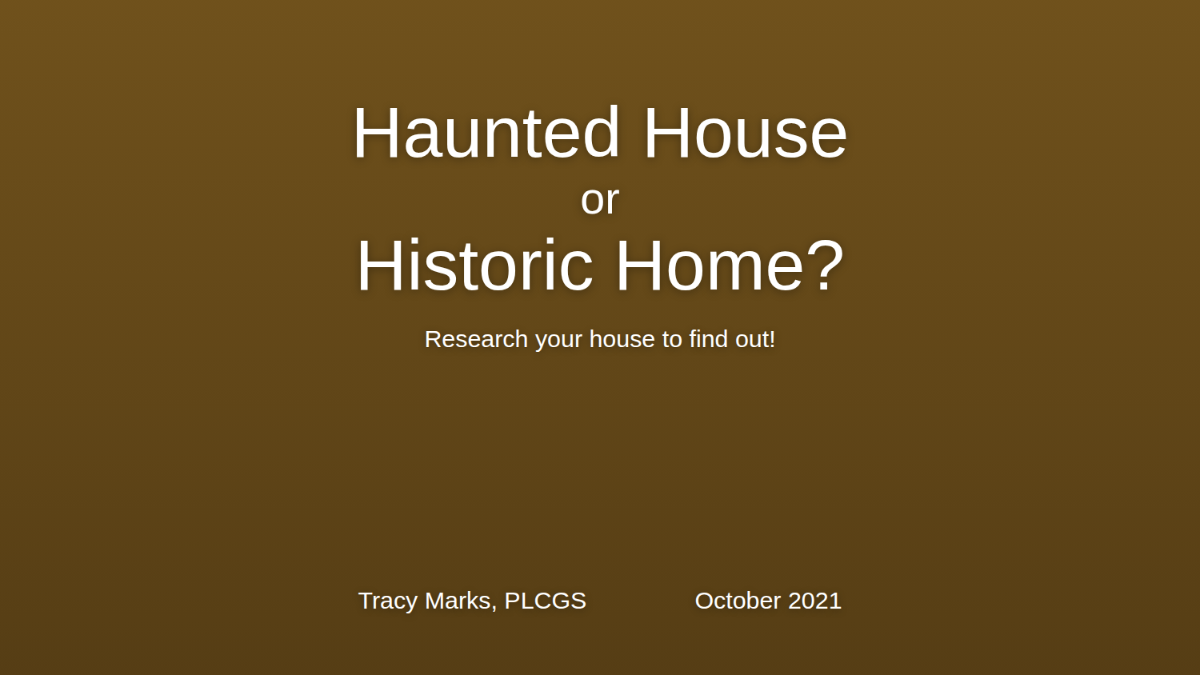Haunted House or Historic Home?
Research your house to find out!
Tracy Marks, PLCGS October 2021